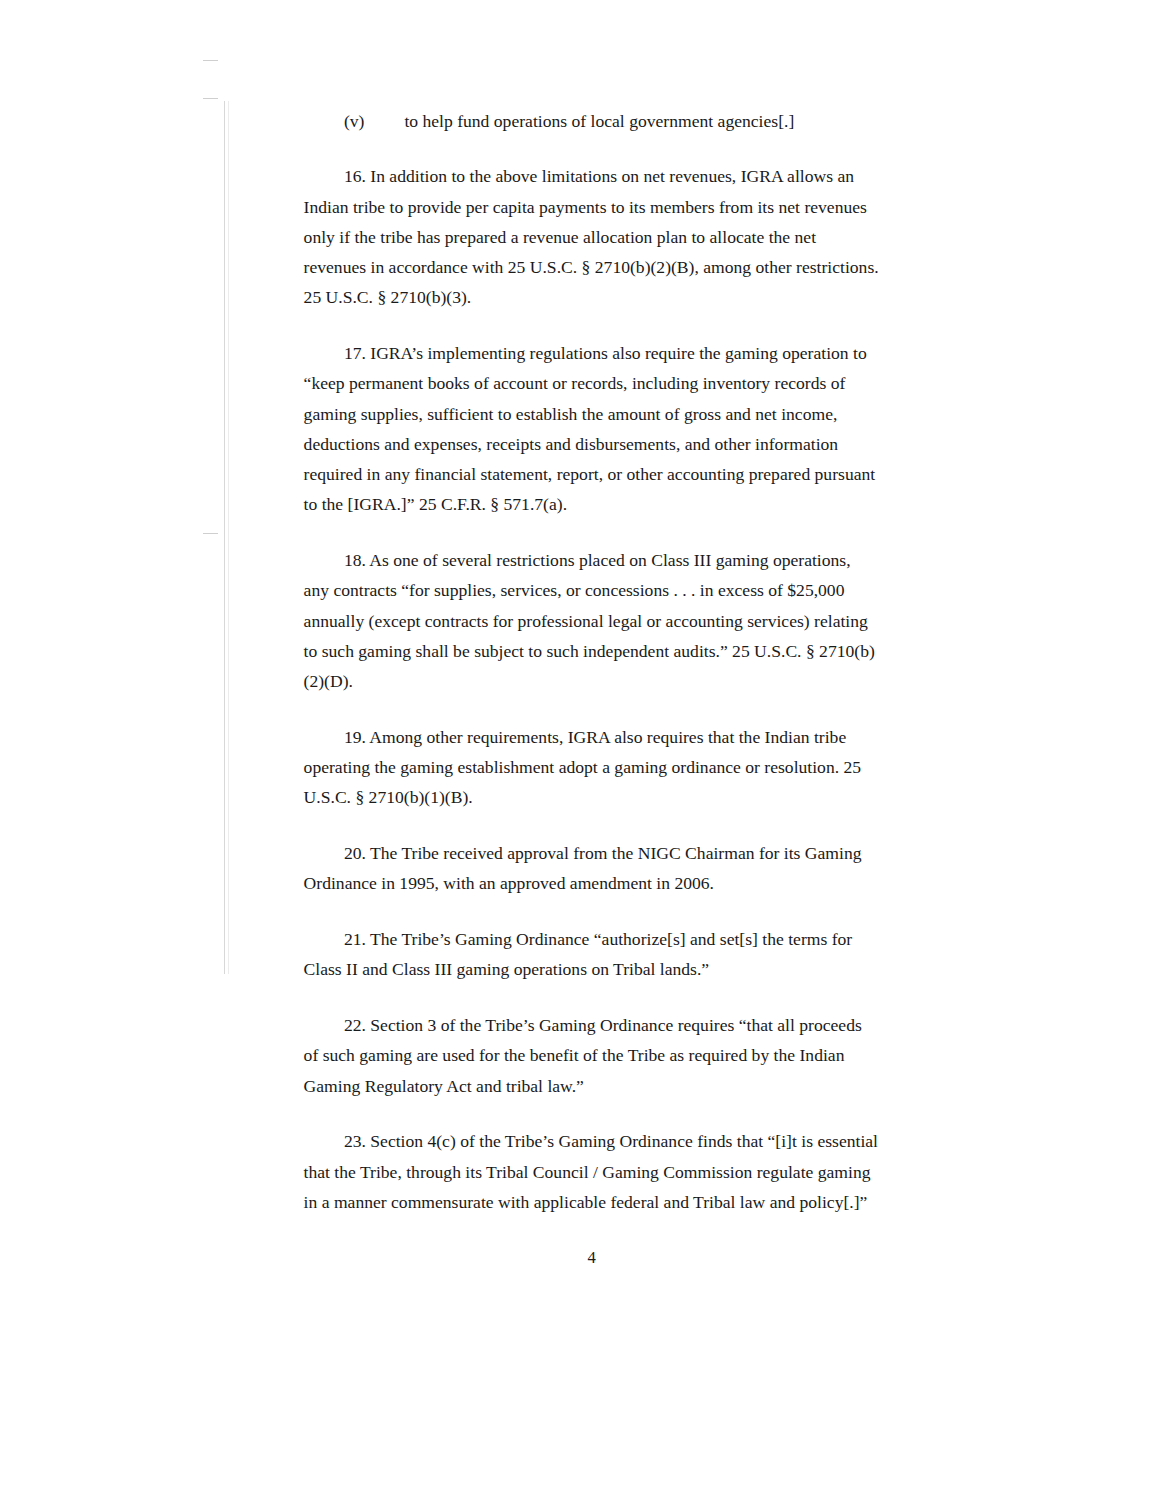(v) to help fund operations of local government agencies[.]
16. In addition to the above limitations on net revenues, IGRA allows an Indian tribe to provide per capita payments to its members from its net revenues only if the tribe has prepared a revenue allocation plan to allocate the net revenues in accordance with 25 U.S.C. § 2710(b)(2)(B), among other restrictions. 25 U.S.C. § 2710(b)(3).
17. IGRA’s implementing regulations also require the gaming operation to “keep permanent books of account or records, including inventory records of gaming supplies, sufficient to establish the amount of gross and net income, deductions and expenses, receipts and disbursements, and other information required in any financial statement, report, or other accounting prepared pursuant to the [IGRA.]” 25 C.F.R. § 571.7(a).
18. As one of several restrictions placed on Class III gaming operations, any contracts “for supplies, services, or concessions . . . in excess of $25,000 annually (except contracts for professional legal or accounting services) relating to such gaming shall be subject to such independent audits.” 25 U.S.C. § 2710(b)(2)(D).
19. Among other requirements, IGRA also requires that the Indian tribe operating the gaming establishment adopt a gaming ordinance or resolution. 25 U.S.C. § 2710(b)(1)(B).
20. The Tribe received approval from the NIGC Chairman for its Gaming Ordinance in 1995, with an approved amendment in 2006.
21. The Tribe’s Gaming Ordinance “authorize[s] and set[s] the terms for Class II and Class III gaming operations on Tribal lands.”
22. Section 3 of the Tribe’s Gaming Ordinance requires “that all proceeds of such gaming are used for the benefit of the Tribe as required by the Indian Gaming Regulatory Act and tribal law.”
23. Section 4(c) of the Tribe’s Gaming Ordinance finds that “[i]t is essential that the Tribe, through its Tribal Council / Gaming Commission regulate gaming in a manner commensurate with applicable federal and Tribal law and policy[.]”
4